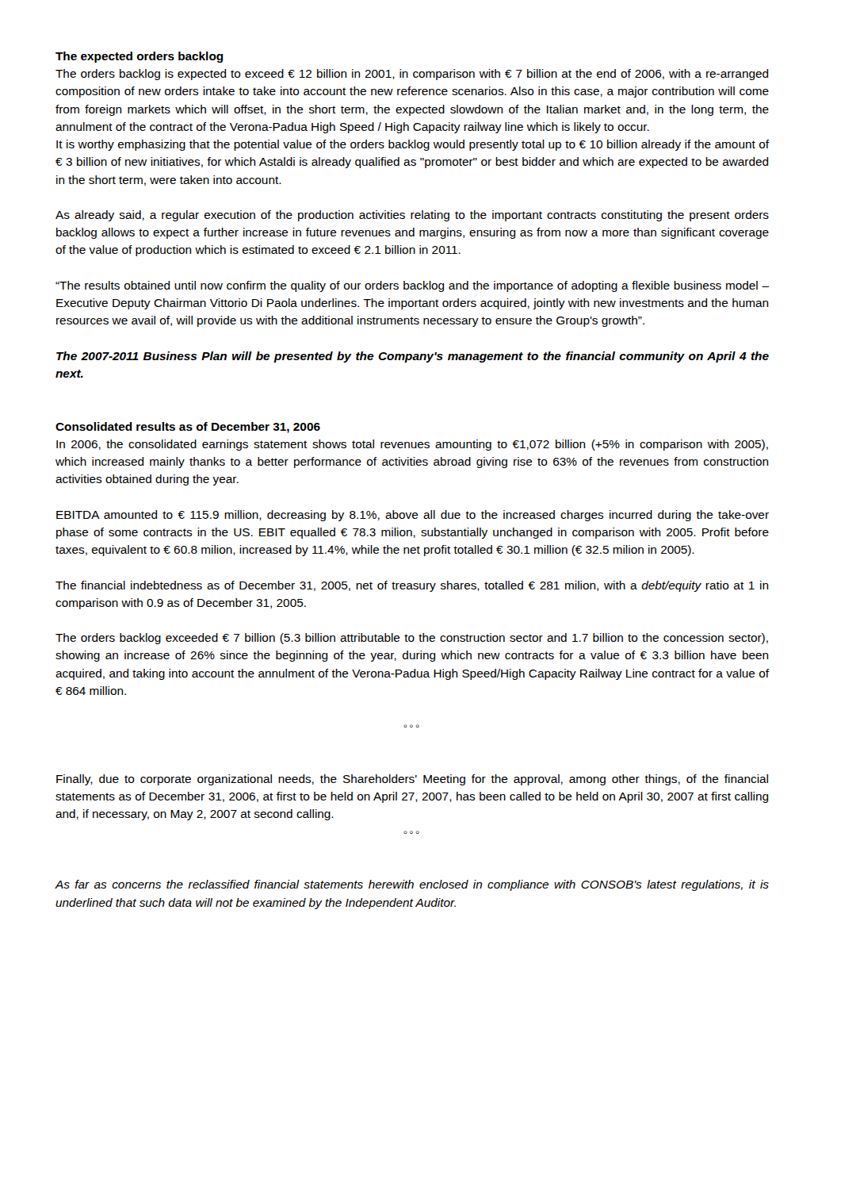The expected orders backlog
The orders backlog is expected to exceed € 12 billion in 2001, in comparison with € 7 billion at the end of 2006, with a re-arranged composition of new orders intake to take into account the new reference scenarios. Also in this case, a major contribution will come from foreign markets which will offset, in the short term, the expected slowdown of the Italian market and, in the long term, the annulment of the contract of the Verona-Padua High Speed / High Capacity railway line which is likely to occur.
It is worthy emphasizing that the potential value of the orders backlog would presently total up to € 10 billion already if the amount of € 3 billion of new initiatives, for which Astaldi is already qualified as "promoter" or best bidder and which are expected to be awarded in the short term, were taken into account.
As already said, a regular execution of the production activities relating to the important contracts constituting the present orders backlog allows to expect a further increase in future revenues and margins, ensuring as from now a more than significant coverage of the value of production which is estimated to exceed € 2.1 billion in 2011.
“The results obtained until now confirm the quality of our orders backlog and the importance of adopting a flexible business model – Executive Deputy Chairman Vittorio Di Paola underlines. The important orders acquired, jointly with new investments and the human resources we avail of, will provide us with the additional instruments necessary to ensure the Group's growth”.
The 2007-2011 Business Plan will be presented by the Company's management to the financial community on April 4 the next.
Consolidated results as of December 31, 2006
In 2006, the consolidated earnings statement shows total revenues amounting to €1,072 billion (+5% in comparison with 2005), which increased mainly thanks to a better performance of activities abroad giving rise to 63% of the revenues from construction activities obtained during the year.
EBITDA amounted to € 115.9 million, decreasing by 8.1%, above all due to the increased charges incurred during the take-over phase of some contracts in the US. EBIT equalled € 78.3 milion, substantially unchanged in comparison with 2005. Profit before taxes, equivalent to € 60.8 milion, increased by 11.4%, while the net profit totalled € 30.1 million (€ 32.5 milion in 2005).
The financial indebtedness as of December 31, 2005, net of treasury shares, totalled € 281 milion, with a debt/equity ratio at 1 in comparison with 0.9 as of December 31, 2005.
The orders backlog exceeded € 7 billion (5.3 billion attributable to the construction sector and 1.7 billion to the concession sector), showing an increase of 26% since the beginning of the year, during which new contracts for a value of € 3.3 billion have been acquired, and taking into account the annulment of the Verona-Padua High Speed/High Capacity Railway Line contract for a value of € 864 million.
◦◦◦
Finally, due to corporate organizational needs, the Shareholders' Meeting for the approval, among other things, of the financial statements as of December 31, 2006, at first to be held on April 27, 2007, has been called to be held on April 30, 2007 at first calling and, if necessary, on May 2, 2007 at second calling.
◦◦◦
As far as concerns the reclassified financial statements herewith enclosed in compliance with CONSOB's latest regulations, it is underlined that such data will not be examined by the Independent Auditor.